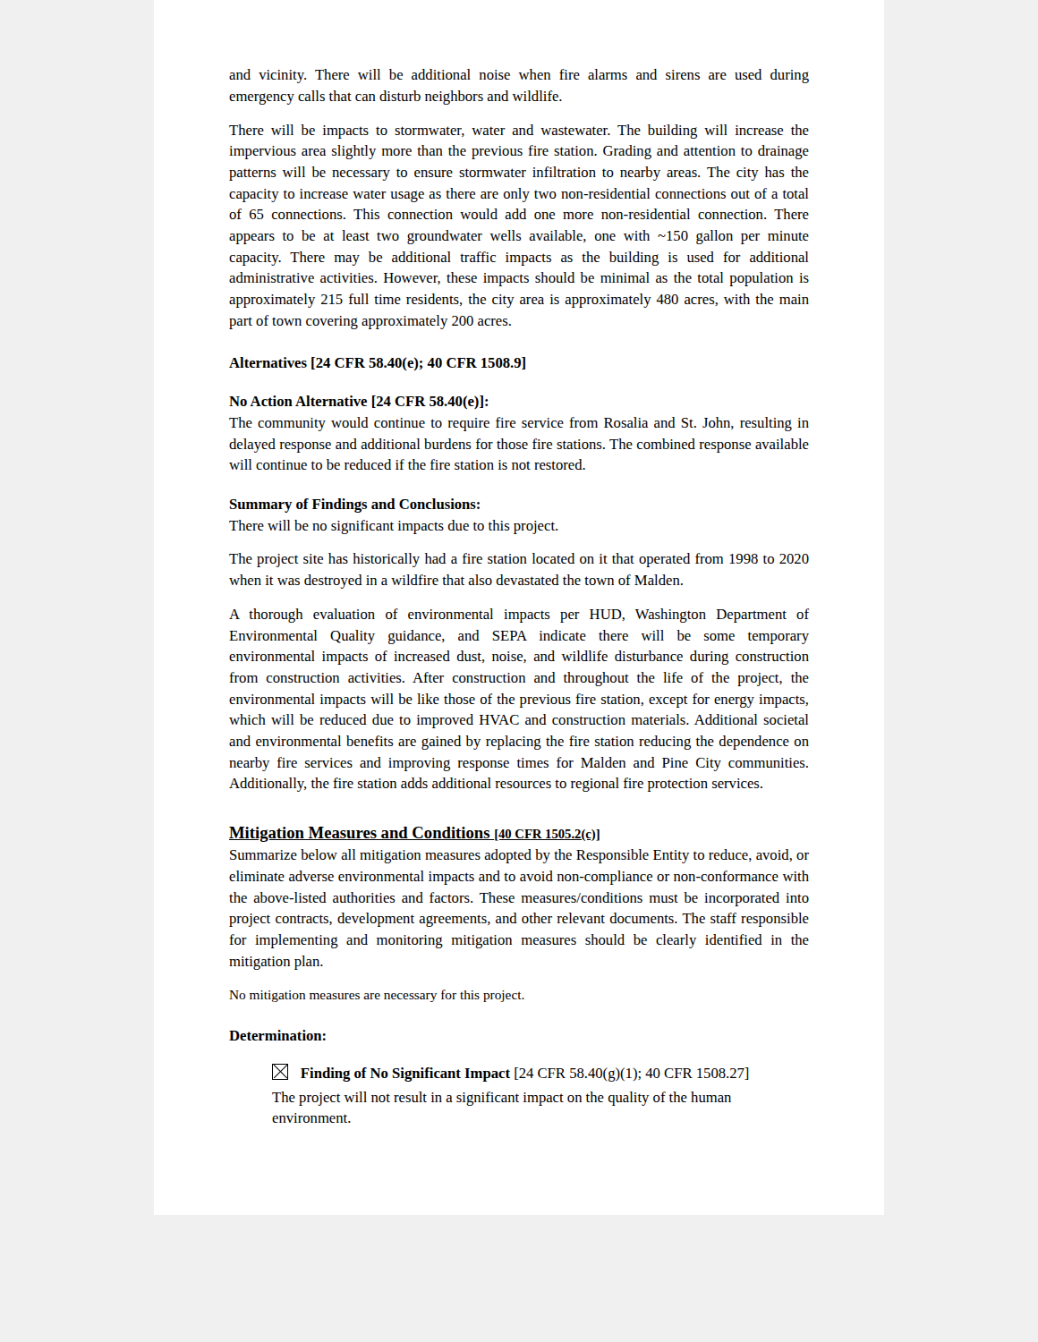and vicinity. There will be additional noise when fire alarms and sirens are used during emergency calls that can disturb neighbors and wildlife.
There will be impacts to stormwater, water and wastewater. The building will increase the impervious area slightly more than the previous fire station. Grading and attention to drainage patterns will be necessary to ensure stormwater infiltration to nearby areas. The city has the capacity to increase water usage as there are only two non-residential connections out of a total of 65 connections. This connection would add one more non-residential connection. There appears to be at least two groundwater wells available, one with ~150 gallon per minute capacity. There may be additional traffic impacts as the building is used for additional administrative activities. However, these impacts should be minimal as the total population is approximately 215 full time residents, the city area is approximately 480 acres, with the main part of town covering approximately 200 acres.
Alternatives [24 CFR 58.40(e); 40 CFR 1508.9]
No Action Alternative [24 CFR 58.40(e)]:
The community would continue to require fire service from Rosalia and St. John, resulting in delayed response and additional burdens for those fire stations. The combined response available will continue to be reduced if the fire station is not restored.
Summary of Findings and Conclusions:
There will be no significant impacts due to this project.
The project site has historically had a fire station located on it that operated from 1998 to 2020 when it was destroyed in a wildfire that also devastated the town of Malden.
A thorough evaluation of environmental impacts per HUD, Washington Department of Environmental Quality guidance, and SEPA indicate there will be some temporary environmental impacts of increased dust, noise, and wildlife disturbance during construction from construction activities. After construction and throughout the life of the project, the environmental impacts will be like those of the previous fire station, except for energy impacts, which will be reduced due to improved HVAC and construction materials. Additional societal and environmental benefits are gained by replacing the fire station reducing the dependence on nearby fire services and improving response times for Malden and Pine City communities. Additionally, the fire station adds additional resources to regional fire protection services.
Mitigation Measures and Conditions [40 CFR 1505.2(c)]
Summarize below all mitigation measures adopted by the Responsible Entity to reduce, avoid, or eliminate adverse environmental impacts and to avoid non-compliance or non-conformance with the above-listed authorities and factors. These measures/conditions must be incorporated into project contracts, development agreements, and other relevant documents. The staff responsible for implementing and monitoring mitigation measures should be clearly identified in the mitigation plan.
No mitigation measures are necessary for this project.
Determination:
Finding of No Significant Impact [24 CFR 58.40(g)(1); 40 CFR 1508.27]
The project will not result in a significant impact on the quality of the human environment.